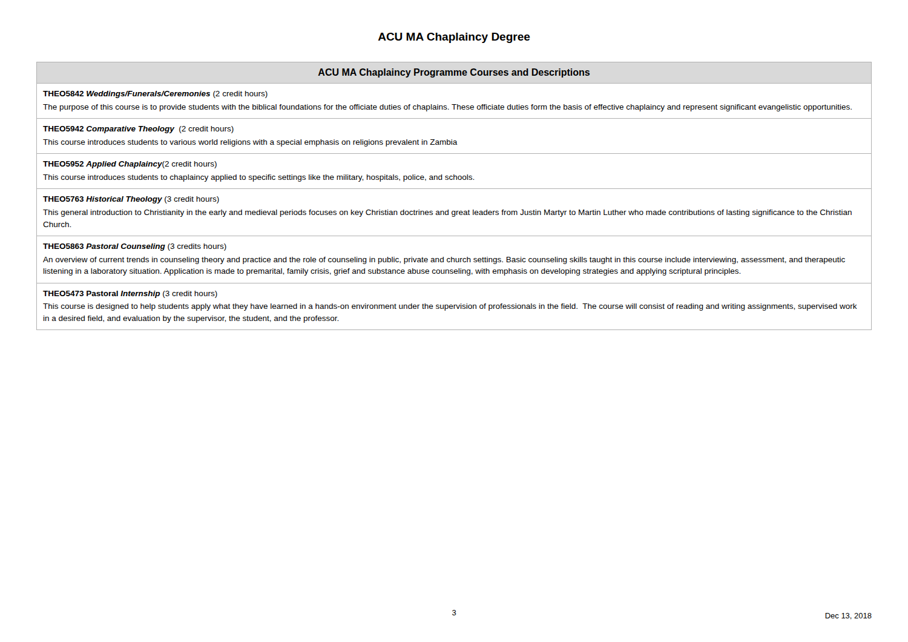ACU MA Chaplaincy Degree
| ACU MA Chaplaincy Programme Courses and Descriptions |
| --- |
| THEO5842 Weddings/Funerals/Ceremonies (2 credit hours) The purpose of this course is to provide students with the biblical foundations for the officiate duties of chaplains. These officiate duties form the basis of effective chaplaincy and represent significant evangelistic opportunities. |
| THEO5942 Comparative Theology (2 credit hours) This course introduces students to various world religions with a special emphasis on religions prevalent in Zambia |
| THEO5952 Applied Chaplaincy (2 credit hours) This course introduces students to chaplaincy applied to specific settings like the military, hospitals, police, and schools. |
| THEO5763 Historical Theology (3 credit hours) This general introduction to Christianity in the early and medieval periods focuses on key Christian doctrines and great leaders from Justin Martyr to Martin Luther who made contributions of lasting significance to the Christian Church. |
| THEO5863 Pastoral Counseling (3 credits hours) An overview of current trends in counseling theory and practice and the role of counseling in public, private and church settings. Basic counseling skills taught in this course include interviewing, assessment, and therapeutic listening in a laboratory situation. Application is made to premarital, family crisis, grief and substance abuse counseling, with emphasis on developing strategies and applying scriptural principles. |
| THEO5473 Pastoral Internship (3 credit hours) This course is designed to help students apply what they have learned in a hands-on environment under the supervision of professionals in the field. The course will consist of reading and writing assignments, supervised work in a desired field, and evaluation by the supervisor, the student, and the professor. |
3
Dec 13, 2018